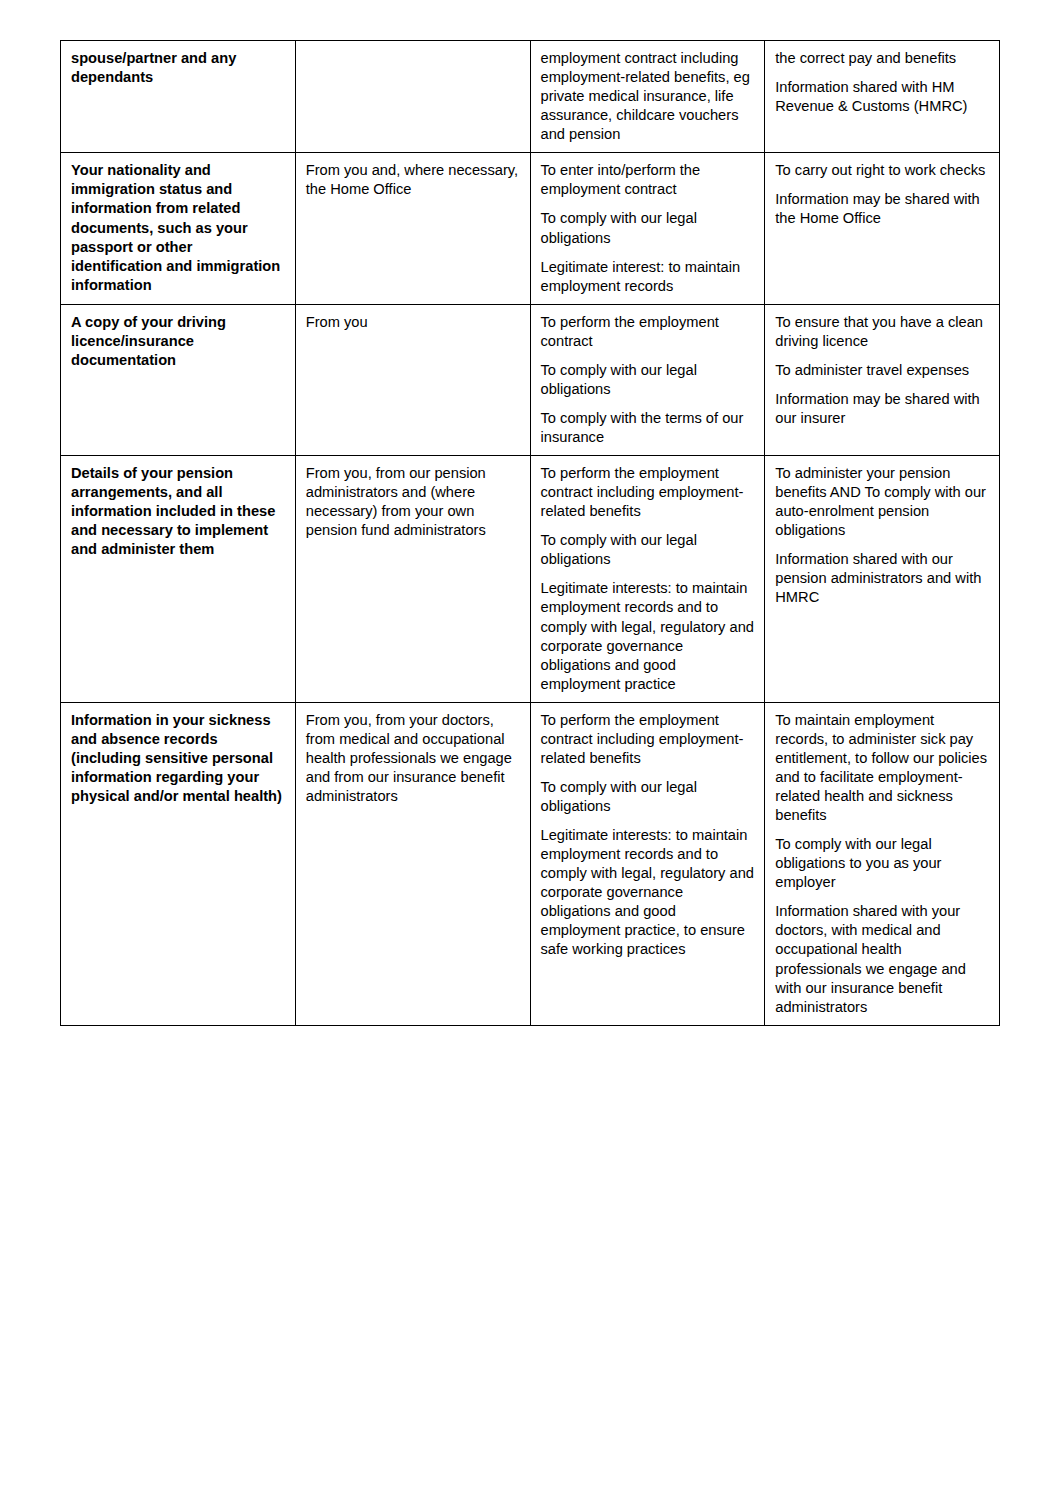| spouse/partner and any dependants | | employment contract including employment-related benefits, eg private medical insurance, life assurance, childcare vouchers and pension | the correct pay and benefits Information shared with HM Revenue & Customs (HMRC) |
| Your nationality and immigration status and information from related documents, such as your passport or other identification and immigration information | From you and, where necessary, the Home Office | To enter into/perform the employment contract To comply with our legal obligations Legitimate interest: to maintain employment records | To carry out right to work checks Information may be shared with the Home Office |
| A copy of your driving licence/insurance documentation | From you | To perform the employment contract To comply with our legal obligations To comply with the terms of our insurance | To ensure that you have a clean driving licence To administer travel expenses Information may be shared with our insurer |
| Details of your pension arrangements, and all information included in these and necessary to implement and administer them | From you, from our pension administrators and (where necessary) from your own pension fund administrators | To perform the employment contract including employment-related benefits To comply with our legal obligations Legitimate interests: to maintain employment records and to comply with legal, regulatory and corporate governance obligations and good employment practice | To administer your pension benefits AND To comply with our auto-enrolment pension obligations Information shared with our pension administrators and with HMRC |
| Information in your sickness and absence records (including sensitive personal information regarding your physical and/or mental health) | From you, from your doctors, from medical and occupational health professionals we engage and from our insurance benefit administrators | To perform the employment contract including employment-related benefits To comply with our legal obligations Legitimate interests: to maintain employment records and to comply with legal, regulatory and corporate governance obligations and good employment practice, to ensure safe working practices | To maintain employment records, to administer sick pay entitlement, to follow our policies and to facilitate employment-related health and sickness benefits To comply with our legal obligations to you as your employer Information shared with your doctors, with medical and occupational health professionals we engage and with our insurance benefit administrators |